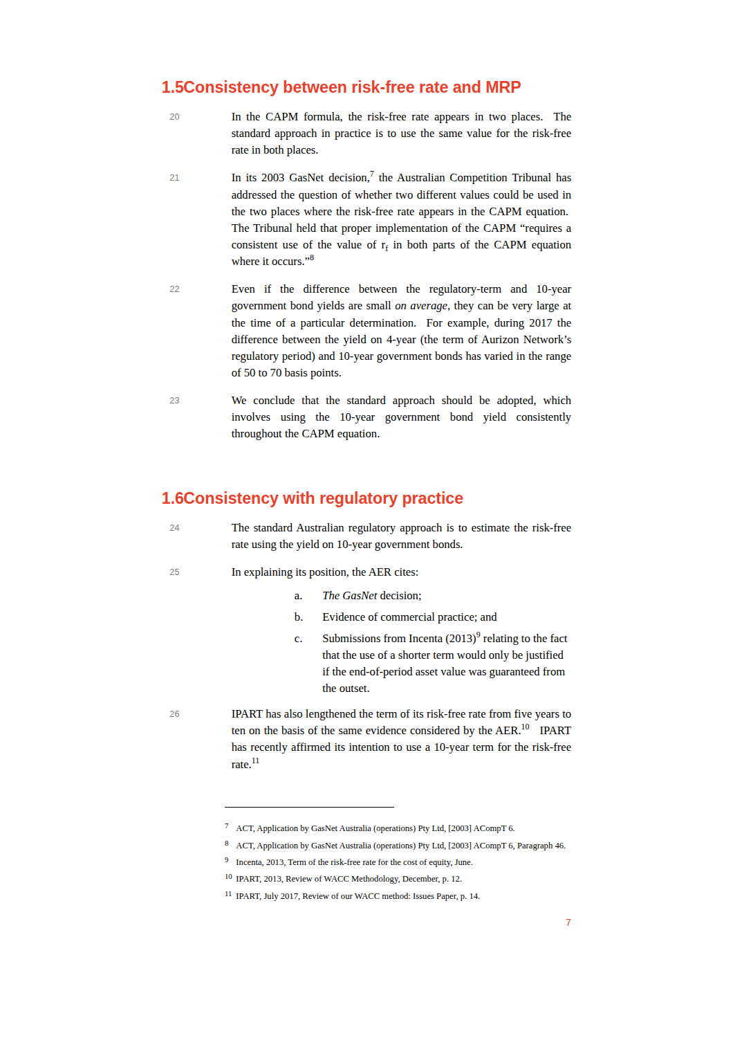1.5 Consistency between risk-free rate and MRP
In the CAPM formula, the risk-free rate appears in two places. The standard approach in practice is to use the same value for the risk-free rate in both places.
In its 2003 GasNet decision,7 the Australian Competition Tribunal has addressed the question of whether two different values could be used in the two places where the risk-free rate appears in the CAPM equation. The Tribunal held that proper implementation of the CAPM “requires a consistent use of the value of rf in both parts of the CAPM equation where it occurs.”8
Even if the difference between the regulatory-term and 10-year government bond yields are small on average, they can be very large at the time of a particular determination. For example, during 2017 the difference between the yield on 4-year (the term of Aurizon Network’s regulatory period) and 10-year government bonds has varied in the range of 50 to 70 basis points.
We conclude that the standard approach should be adopted, which involves using the 10-year government bond yield consistently throughout the CAPM equation.
1.6 Consistency with regulatory practice
The standard Australian regulatory approach is to estimate the risk-free rate using the yield on 10-year government bonds.
In explaining its position, the AER cites:
The GasNet decision;
Evidence of commercial practice; and
Submissions from Incenta (2013)9 relating to the fact that the use of a shorter term would only be justified if the end-of-period asset value was guaranteed from the outset.
IPART has also lengthened the term of its risk-free rate from five years to ten on the basis of the same evidence considered by the AER.10 IPART has recently affirmed its intention to use a 10-year term for the risk-free rate.11
ACT, Application by GasNet Australia (operations) Pty Ltd, [2003] ACompT 6.
ACT, Application by GasNet Australia (operations) Pty Ltd, [2003] ACompT 6, Paragraph 46.
Incenta, 2013, Term of the risk-free rate for the cost of equity, June.
IPART, 2013, Review of WACC Methodology, December, p. 12.
IPART, July 2017, Review of our WACC method: Issues Paper, p. 14.
7